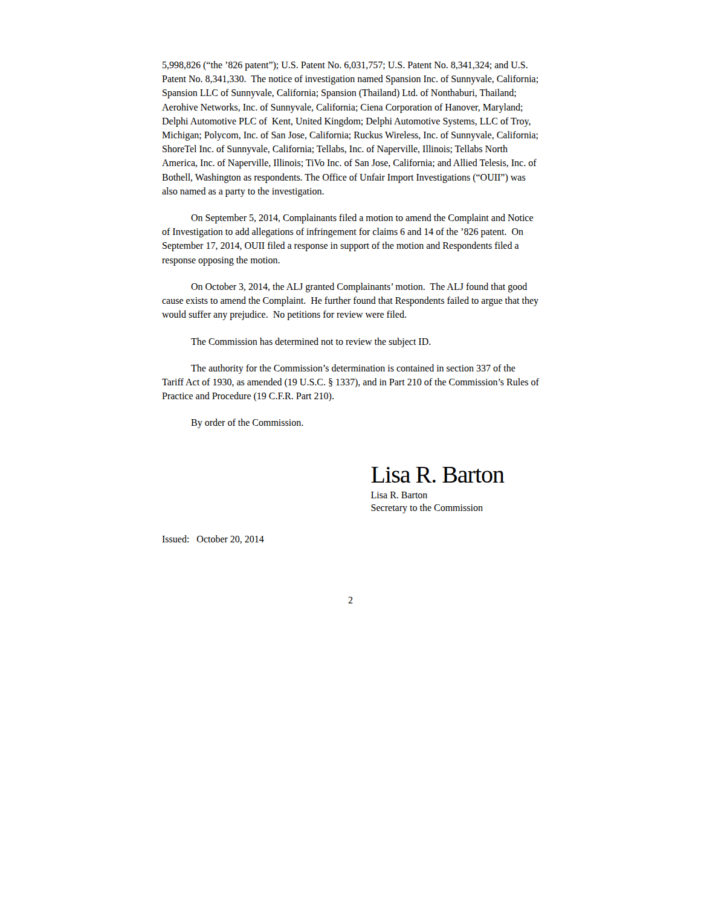5,998,826 (“the ’826 patent”); U.S. Patent No. 6,031,757; U.S. Patent No. 8,341,324; and U.S. Patent No. 8,341,330. The notice of investigation named Spansion Inc. of Sunnyvale, California; Spansion LLC of Sunnyvale, California; Spansion (Thailand) Ltd. of Nonthaburi, Thailand; Aerohive Networks, Inc. of Sunnyvale, California; Ciena Corporation of Hanover, Maryland; Delphi Automotive PLC of Kent, United Kingdom; Delphi Automotive Systems, LLC of Troy, Michigan; Polycom, Inc. of San Jose, California; Ruckus Wireless, Inc. of Sunnyvale, California; ShoreTel Inc. of Sunnyvale, California; Tellabs, Inc. of Naperville, Illinois; Tellabs North America, Inc. of Naperville, Illinois; TiVo Inc. of San Jose, California; and Allied Telesis, Inc. of Bothell, Washington as respondents. The Office of Unfair Import Investigations (“OUII”) was also named as a party to the investigation.
On September 5, 2014, Complainants filed a motion to amend the Complaint and Notice of Investigation to add allegations of infringement for claims 6 and 14 of the ’826 patent. On September 17, 2014, OUII filed a response in support of the motion and Respondents filed a response opposing the motion.
On October 3, 2014, the ALJ granted Complainants’ motion. The ALJ found that good cause exists to amend the Complaint. He further found that Respondents failed to argue that they would suffer any prejudice. No petitions for review were filed.
The Commission has determined not to review the subject ID.
The authority for the Commission’s determination is contained in section 337 of the Tariff Act of 1930, as amended (19 U.S.C. § 1337), and in Part 210 of the Commission’s Rules of Practice and Procedure (19 C.F.R. Part 210).
By order of the Commission.
Lisa R. Barton
Lisa R. Barton
Secretary to the Commission
Issued: October 20, 2014
2